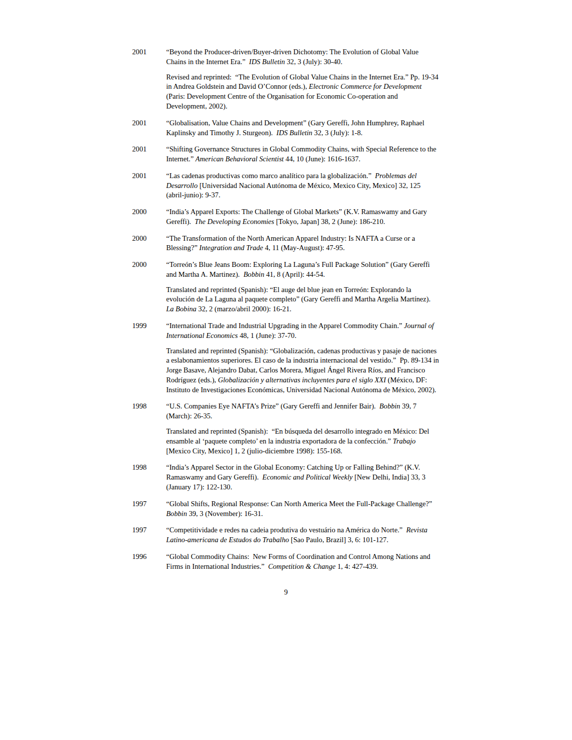2001
“Beyond the Producer-driven/Buyer-driven Dichotomy: The Evolution of Global Value Chains in the Internet Era.” IDS Bulletin 32, 3 (July): 30-40.
Revised and reprinted: “The Evolution of Global Value Chains in the Internet Era.” Pp. 19-34 in Andrea Goldstein and David O’Connor (eds.), Electronic Commerce for Development (Paris: Development Centre of the Organisation for Economic Co-operation and Development, 2002).
2001
“Globalisation, Value Chains and Development” (Gary Gereffi, John Humphrey, Raphael Kaplinsky and Timothy J. Sturgeon). IDS Bulletin 32, 3 (July): 1-8.
2001
“Shifting Governance Structures in Global Commodity Chains, with Special Reference to the Internet.” American Behavioral Scientist 44, 10 (June): 1616-1637.
2001
“Las cadenas productivas como marco analítico para la globalización.” Problemas del Desarrollo [Universidad Nacional Autónoma de México, Mexico City, Mexico] 32, 125 (abril-junio): 9-37.
2000
“India’s Apparel Exports: The Challenge of Global Markets” (K.V. Ramaswamy and Gary Gereffi). The Developing Economies [Tokyo, Japan] 38, 2 (June): 186-210.
2000
“The Transformation of the North American Apparel Industry: Is NAFTA a Curse or a Blessing?” Integration and Trade 4, 11 (May-August): 47-95.
2000
“Torreón’s Blue Jeans Boom: Exploring La Laguna’s Full Package Solution” (Gary Gereffi and Martha A. Martinez). Bobbin 41, 8 (April): 44-54.
Translated and reprinted (Spanish): “El auge del blue jean en Torreón: Explorando la evolución de La Laguna al paquete completo” (Gary Gereffi and Martha Argelia Martínez). La Bobina 32, 2 (marzo/abril 2000): 16-21.
1999
“International Trade and Industrial Upgrading in the Apparel Commodity Chain.” Journal of International Economics 48, 1 (June): 37-70.
Translated and reprinted (Spanish): “Globalización, cadenas productivas y pasaje de naciones a eslabonamientos superiores. El caso de la industria internacional del vestido.” Pp. 89-134 in Jorge Basave, Alejandro Dabat, Carlos Morera, Miguel Ángel Rivera Ríos, and Francisco Rodríguez (eds.), Globalización y alternativas incluyentes para el siglo XXI (México, DF: Instituto de Investigaciones Económicas, Universidad Nacional Autónoma de México, 2002).
1998
“U.S. Companies Eye NAFTA’s Prize” (Gary Gereffi and Jennifer Bair). Bobbin 39, 7 (March): 26-35.
Translated and reprinted (Spanish): “En búsqueda del desarrollo integrado en México: Del ensamble al ‘paquete completo’ en la industria exportadora de la confección.” Trabajo [Mexico City, Mexico] 1, 2 (julio-diciembre 1998): 155-168.
1998
“India’s Apparel Sector in the Global Economy: Catching Up or Falling Behind?” (K.V. Ramaswamy and Gary Gereffi). Economic and Political Weekly [New Delhi, India] 33, 3 (January 17): 122-130.
1997
“Global Shifts, Regional Response: Can North America Meet the Full-Package Challenge?” Bobbin 39, 3 (November): 16-31.
1997
“Competitividade e redes na cadeia produtiva do vestuário na América do Norte.” Revista Latino-americana de Estudos do Trabalho [Sao Paulo, Brazil] 3, 6: 101-127.
1996
“Global Commodity Chains: New Forms of Coordination and Control Among Nations and Firms in International Industries.” Competition & Change 1, 4: 427-439.
9